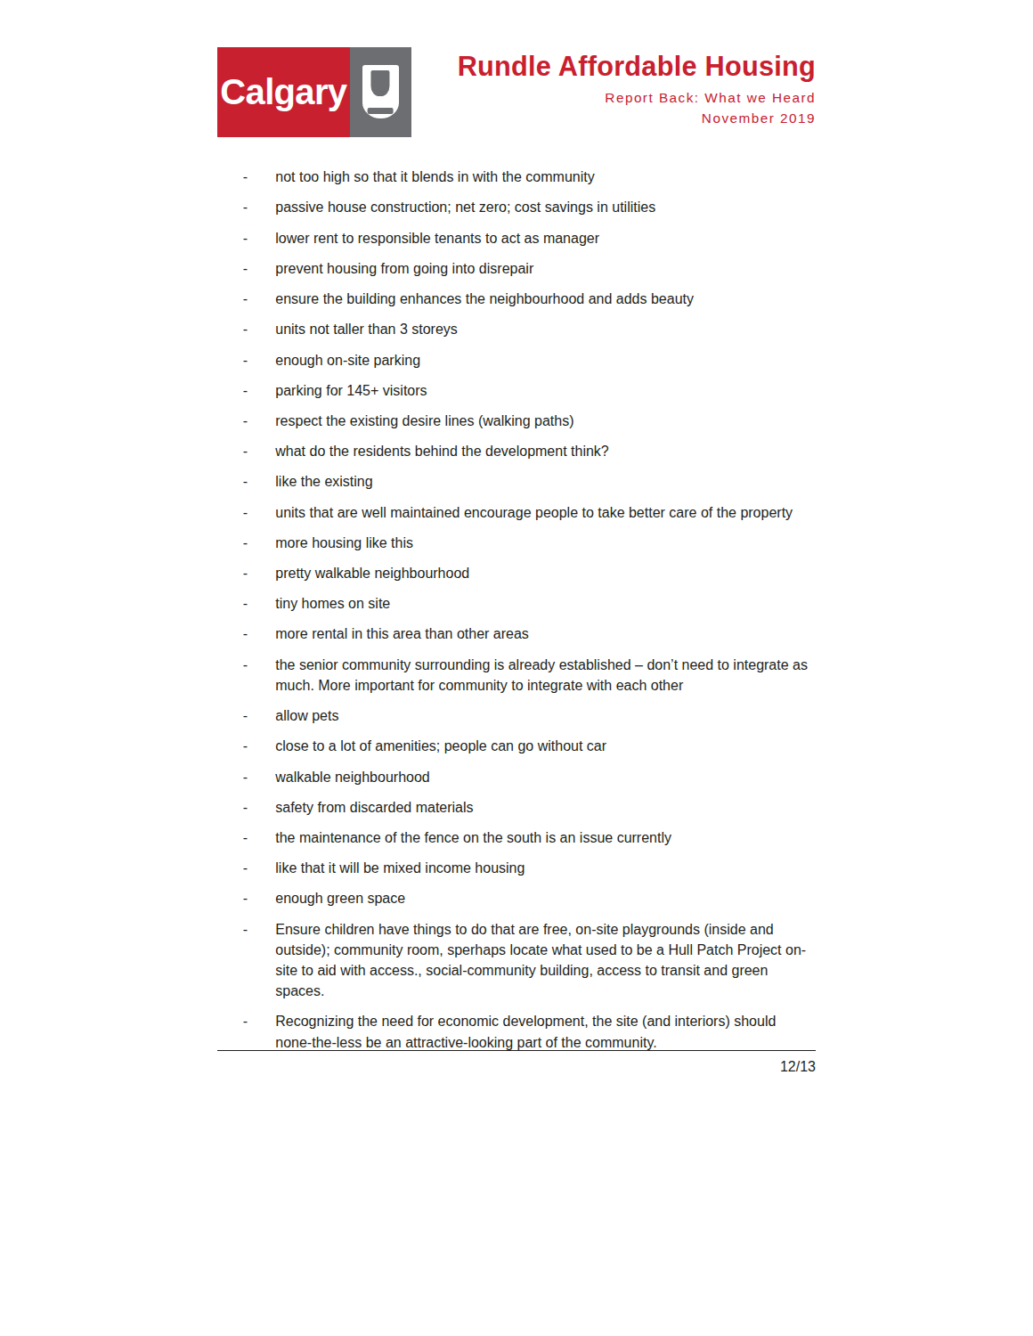Calgary
Rundle Affordable Housing
Report Back: What we Heard
November 2019
not too high so that it blends in with the community
passive house construction; net zero; cost savings in utilities
lower rent to responsible tenants to act as manager
prevent housing from going into disrepair
ensure the building enhances the neighbourhood and adds beauty
units not taller than 3 storeys
enough on-site parking
parking for 145+ visitors
respect the existing desire lines (walking paths)
what do the residents behind the development think?
like the existing
units that are well maintained encourage people to take better care of the property
more housing like this
pretty walkable neighbourhood
tiny homes on site
more rental in this area than other areas
the senior community surrounding is already established – don’t need to integrate as much. More important for community to integrate with each other
allow pets
close to a lot of amenities; people can go without car
walkable neighbourhood
safety from discarded materials
the maintenance of the fence on the south is an issue currently
like that it will be mixed income housing
enough green space
Ensure children have things to do that are free, on-site playgrounds (inside and outside); community room, sperhaps locate what used to be a Hull Patch Project on-site to aid with access., social-community building, access to transit and green spaces.
Recognizing the need for economic development, the site (and interiors) should none-the-less be an attractive-looking part of the community.
12/13